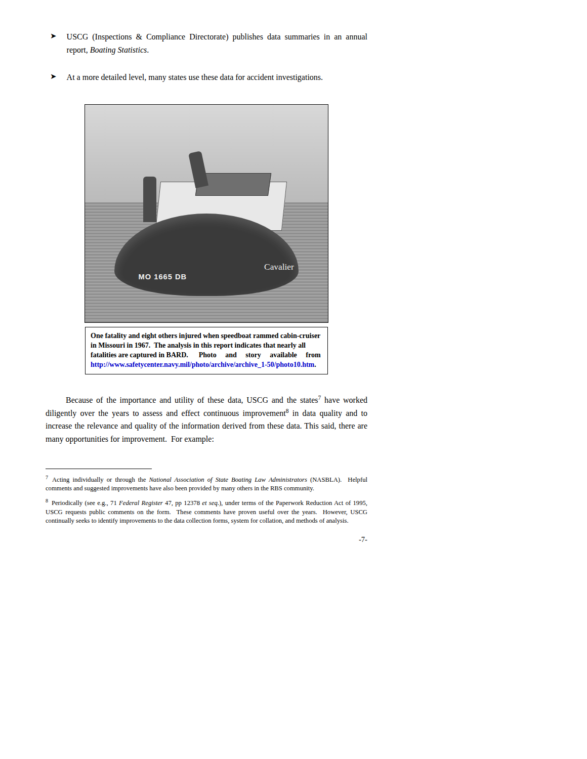USCG (Inspections & Compliance Directorate) publishes data summaries in an annual report, Boating Statistics.
At a more detailed level, many states use these data for accident investigations.
MO 1665 DB
Cavalier
One fatality and eight others injured when speedboat rammed cabin-cruiser in Missouri in 1967. The analysis in this report indicates that nearly all fatalities are captured in BARD. Photo and story available from http://www.safetycenter.navy.mil/photo/archive/archive_1-50/photo10.htm.
Because of the importance and utility of these data, USCG and the states7 have worked diligently over the years to assess and effect continuous improvement8 in data quality and to increase the relevance and quality of the information derived from these data. This said, there are many opportunities for improvement. For example:
7 Acting individually or through the National Association of State Boating Law Administrators (NASBLA). Helpful comments and suggested improvements have also been provided by many others in the RBS community.
8 Periodically (see e.g., 71 Federal Register 47, pp 12378 et seq.), under terms of the Paperwork Reduction Act of 1995, USCG requests public comments on the form. These comments have proven useful over the years. However, USCG continually seeks to identify improvements to the data collection forms, system for collation, and methods of analysis.
-7-